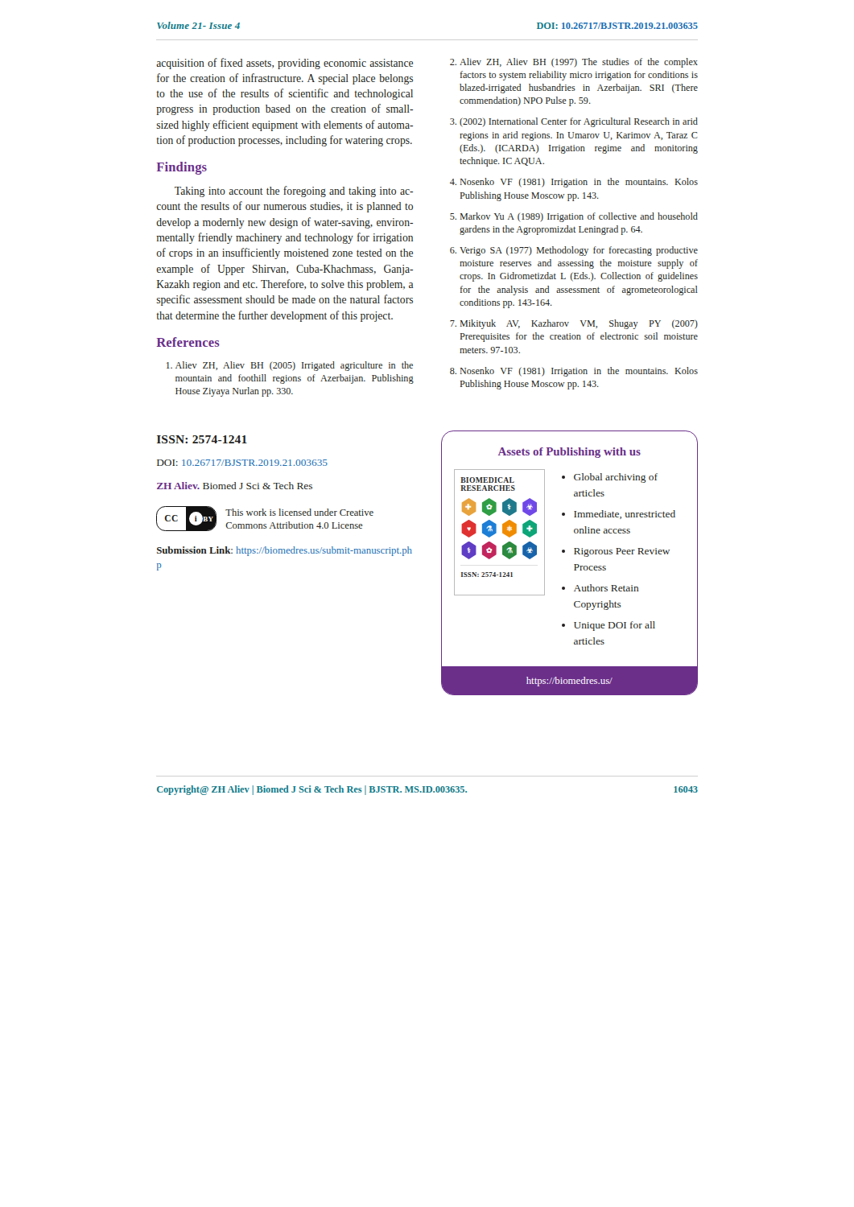Volume 21- Issue 4
DOI: 10.26717/BJSTR.2019.21.003635
acquisition of fixed assets, providing economic assistance for the creation of infrastructure. A special place belongs to the use of the results of scientific and technological progress in production based on the creation of small-sized highly efficient equipment with elements of automation of production processes, including for watering crops.
Findings
Taking into account the foregoing and taking into account the results of our numerous studies, it is planned to develop a modernly new design of water-saving, environmentally friendly machinery and technology for irrigation of crops in an insufficiently moistened zone tested on the example of Upper Shirvan, Cuba-Khachmass, Ganja-Kazakh region and etc. Therefore, to solve this problem, a specific assessment should be made on the natural factors that determine the further development of this project.
References
Aliev ZH, Aliev BH (2005) Irrigated agriculture in the mountain and foothill regions of Azerbaijan. Publishing House Ziyaya Nurlan pp. 330.
Aliev ZH, Aliev BH (1997) The studies of the complex factors to system reliability micro irrigation for conditions is blazed-irrigated husbandries in Azerbaijan. SRI (There commendation) NPO Pulse p. 59.
(2002) International Center for Agricultural Research in arid regions in arid regions. In Umarov U, Karimov A, Taraz C (Eds.). (ICARDA) Irrigation regime and monitoring technique. IC AQUA.
Nosenko VF (1981) Irrigation in the mountains. Kolos Publishing House Moscow pp. 143.
Markov Yu A (1989) Irrigation of collective and household gardens in the Agropromizdat Leningrad p. 64.
Verigo SA (1977) Methodology for forecasting productive moisture reserves and assessing the moisture supply of crops. In Gidrometizdat L (Eds.). Collection of guidelines for the analysis and assessment of agrometeorological conditions pp. 143-164.
Mikityuk AV, Kazharov VM, Shugay PY (2007) Prerequisites for the creation of electronic soil moisture meters. 97-103.
Nosenko VF (1981) Irrigation in the mountains. Kolos Publishing House Moscow pp. 143.
ISSN: 2574-1241
DOI: 10.26717/BJSTR.2019.21.003635
ZH Aliev. Biomed J Sci & Tech Res
CC
i BY
This work is licensed under Creative
Commons Attribution 4.0 License
Submission Link: https://biomedres.us/submit-manuscript.php
Assets of Publishing with us
BIOMEDICAL RESEARCHES
✚
✿
⚕
☣
♥
⚗
⚛
✚
⚕
✿
⚗
☣
ISSN: 2574-1241
Global archiving of articles
Immediate, unrestricted online access
Rigorous Peer Review Process
Authors Retain Copyrights
Unique DOI for all articles
https://biomedres.us/
Copyright@ ZH Aliev | Biomed J Sci & Tech Res | BJSTR. MS.ID.003635.
16043